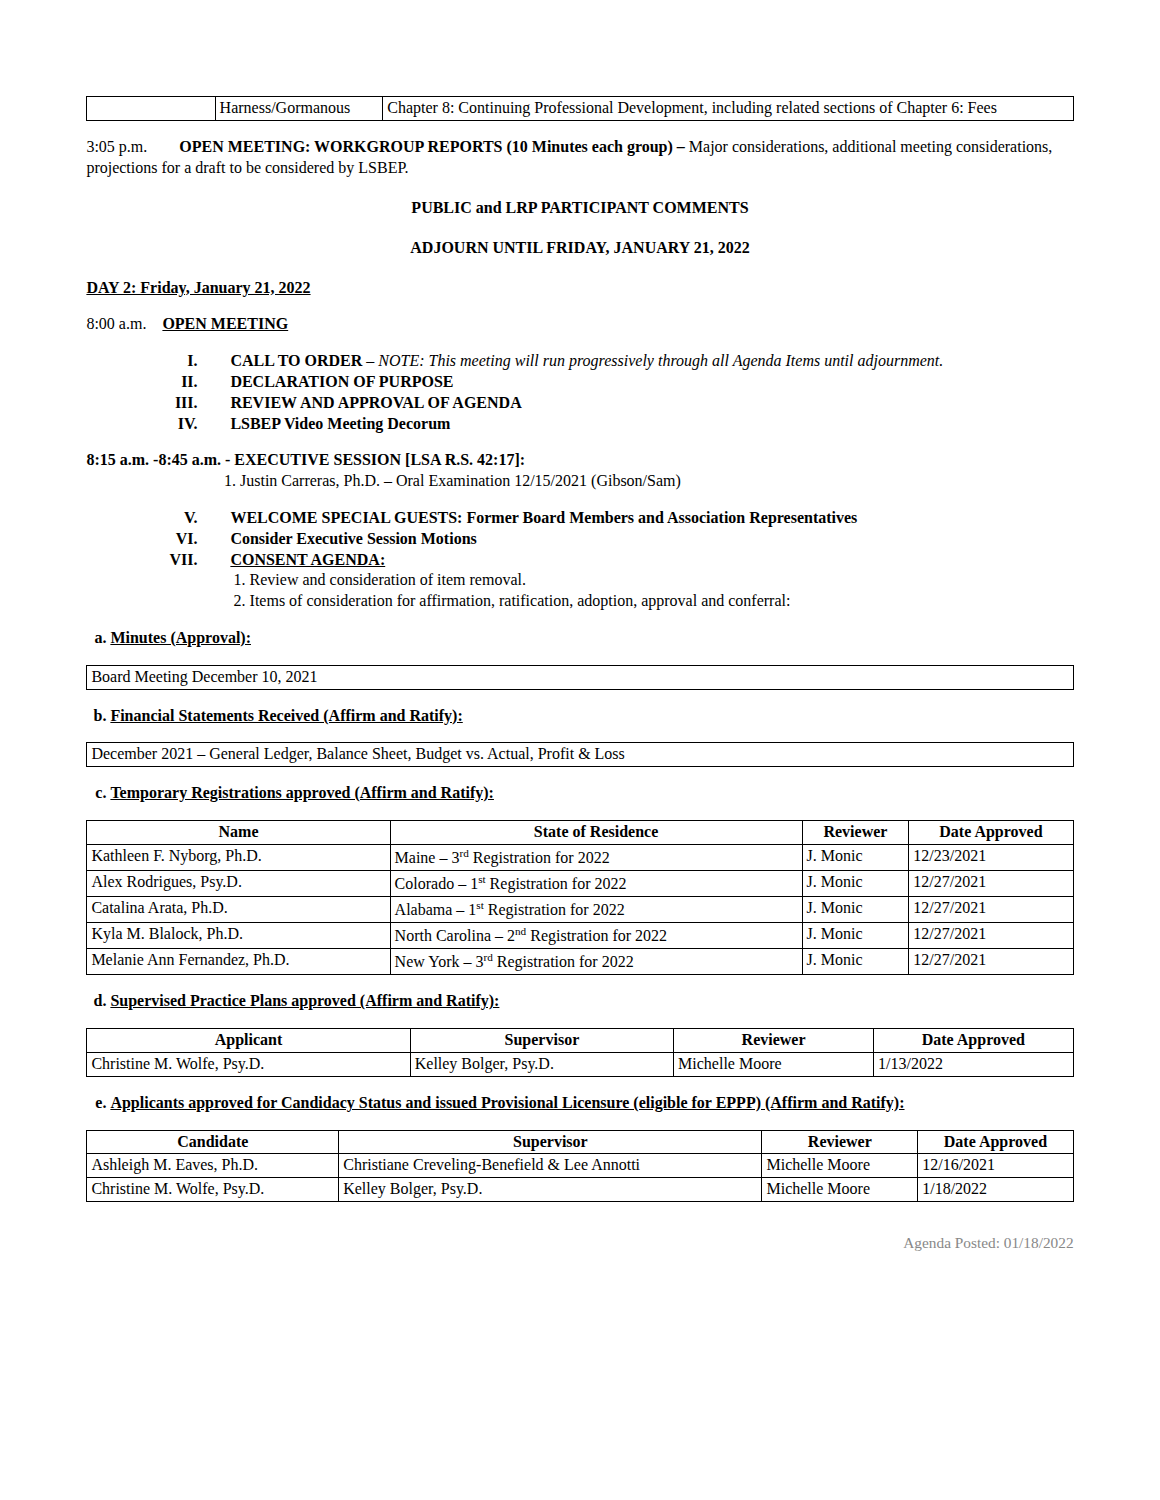| | Harness/Gormanous | Chapter 8: Continuing Professional Development, including related sections of Chapter 6: Fees |
3:05 p.m. OPEN MEETING: WORKGROUP REPORTS (10 Minutes each group) – Major considerations, additional meeting considerations, projections for a draft to be considered by LSBEP.
PUBLIC and LRP PARTICIPANT COMMENTS
ADJOURN UNTIL FRIDAY, JANUARY 21, 2022
DAY 2: Friday, January 21, 2022
8:00 a.m. OPEN MEETING
CALL TO ORDER – NOTE: This meeting will run progressively through all Agenda Items until adjournment.
DECLARATION OF PURPOSE
REVIEW AND APPROVAL OF AGENDA
LSBEP Video Meeting Decorum
8:15 a.m. -8:45 a.m. - EXECUTIVE SESSION [LSA R.S. 42:17]:
Justin Carreras, Ph.D. – Oral Examination 12/15/2021 (Gibson/Sam)
WELCOME SPECIAL GUESTS: Former Board Members and Association Representatives
Consider Executive Session Motions
CONSENT AGENDA:
Review and consideration of item removal.
Items of consideration for affirmation, ratification, adoption, approval and conferral:
Minutes (Approval):
| Board Meeting December 10, 2021 |
Financial Statements Received (Affirm and Ratify):
| December 2021 – General Ledger, Balance Sheet, Budget vs. Actual, Profit & Loss |
Temporary Registrations approved (Affirm and Ratify):
| Name | State of Residence | Reviewer | Date Approved |
| --- | --- | --- | --- |
| Kathleen F. Nyborg, Ph.D. | Maine – 3 rd Registration for 2022 | J. Monic | 12/23/2021 |
| Alex Rodrigues, Psy.D. | Colorado – 1 st Registration for 2022 | J. Monic | 12/27/2021 |
| Catalina Arata, Ph.D. | Alabama – 1 st Registration for 2022 | J. Monic | 12/27/2021 |
| Kyla M. Blalock, Ph.D. | North Carolina – 2 nd Registration for 2022 | J. Monic | 12/27/2021 |
| Melanie Ann Fernandez, Ph.D. | New York – 3 rd Registration for 2022 | J. Monic | 12/27/2021 |
Supervised Practice Plans approved (Affirm and Ratify):
| Applicant | Supervisor | Reviewer | Date Approved |
| --- | --- | --- | --- |
| Christine M. Wolfe, Psy.D. | Kelley Bolger, Psy.D. | Michelle Moore | 1/13/2022 |
Applicants approved for Candidacy Status and issued Provisional Licensure (eligible for EPPP) (Affirm and Ratify):
| Candidate | Supervisor | Reviewer | Date Approved |
| --- | --- | --- | --- |
| Ashleigh M. Eaves, Ph.D. | Christiane Creveling-Benefield & Lee Annotti | Michelle Moore | 12/16/2021 |
| Christine M. Wolfe, Psy.D. | Kelley Bolger, Psy.D. | Michelle Moore | 1/18/2022 |
Agenda Posted: 01/18/2022